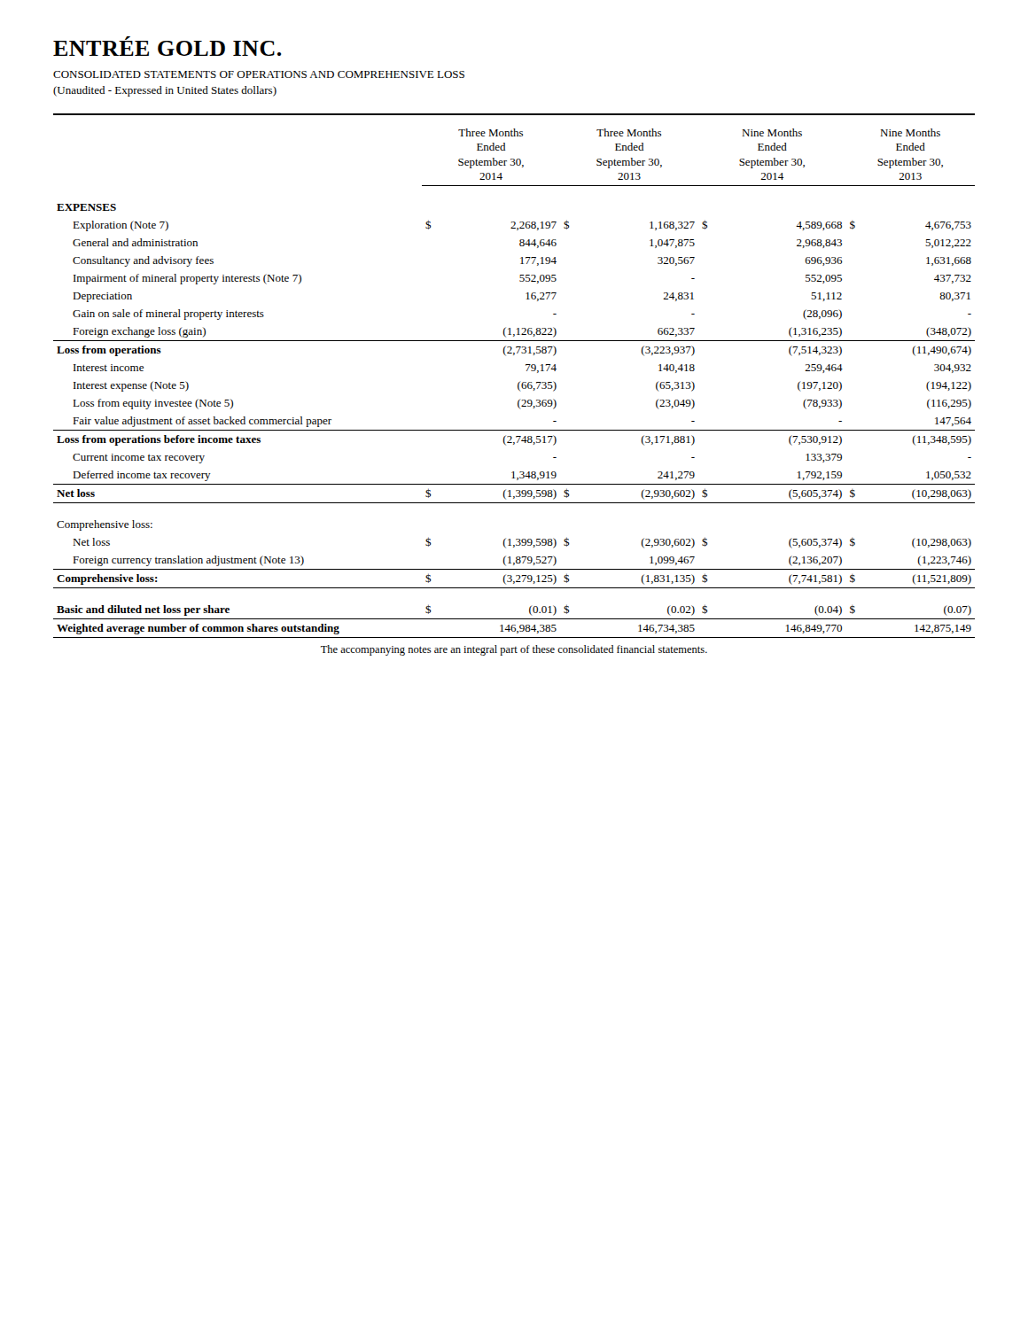ENTRÉE GOLD INC.
Consolidated Statements of Operations and Comprehensive Loss
(Unaudited - Expressed in United States dollars)
| | Three Months Ended September 30, 2014 | Three Months Ended September 30, 2013 | Nine Months Ended September 30, 2014 | Nine Months Ended September 30, 2013 |
| --- | --- | --- | --- | --- |
| EXPENSES | |
| Exploration (Note 7) | $ | 2,268,197 | $ | 1,168,327 | $ | 4,589,668 | $ | 4,676,753 |
| General and administration | | 844,646 | | 1,047,875 | | 2,968,843 | | 5,012,222 |
| Consultancy and advisory fees | | 177,194 | | 320,567 | | 696,936 | | 1,631,668 |
| Impairment of mineral property interests (Note 7) | | 552,095 | | - | | 552,095 | | 437,732 |
| Depreciation | | 16,277 | | 24,831 | | 51,112 | | 80,371 |
| Gain on sale of mineral property interests | | - | | - | | (28,096) | | - |
| Foreign exchange loss (gain) | | (1,126,822) | | 662,337 | | (1,316,235) | | (348,072) |
| Loss from operations | | (2,731,587) | | (3,223,937) | | (7,514,323) | | (11,490,674) |
| Interest income | | 79,174 | | 140,418 | | 259,464 | | 304,932 |
| Interest expense (Note 5) | | (66,735) | | (65,313) | | (197,120) | | (194,122) |
| Loss from equity investee (Note 5) | | (29,369) | | (23,049) | | (78,933) | | (116,295) |
| Fair value adjustment of asset backed commercial paper | | - | | - | | - | | 147,564 |
| Loss from operations before income taxes | | (2,748,517) | | (3,171,881) | | (7,530,912) | | (11,348,595) |
| Current income tax recovery | | - | | - | | 133,379 | | - |
| Deferred income tax recovery | | 1,348,919 | | 241,279 | | 1,792,159 | | 1,050,532 |
| Net loss | $ | (1,399,598) | $ | (2,930,602) | $ | (5,605,374) | $ | (10,298,063) |
| Comprehensive loss: | |
| Net loss | $ | (1,399,598) | $ | (2,930,602) | $ | (5,605,374) | $ | (10,298,063) |
| Foreign currency translation adjustment (Note 13) | | (1,879,527) | | 1,099,467 | | (2,136,207) | | (1,223,746) |
| Comprehensive loss: | $ | (3,279,125) | $ | (1,831,135) | $ | (7,741,581) | $ | (11,521,809) |
| Basic and diluted net loss per share | $ | (0.01) | $ | (0.02) | $ | (0.04) | $ | (0.07) |
| Weighted average number of common shares outstanding | | 146,984,385 | | 146,734,385 | | 146,849,770 | | 142,875,149 |
The accompanying notes are an integral part of these consolidated financial statements.